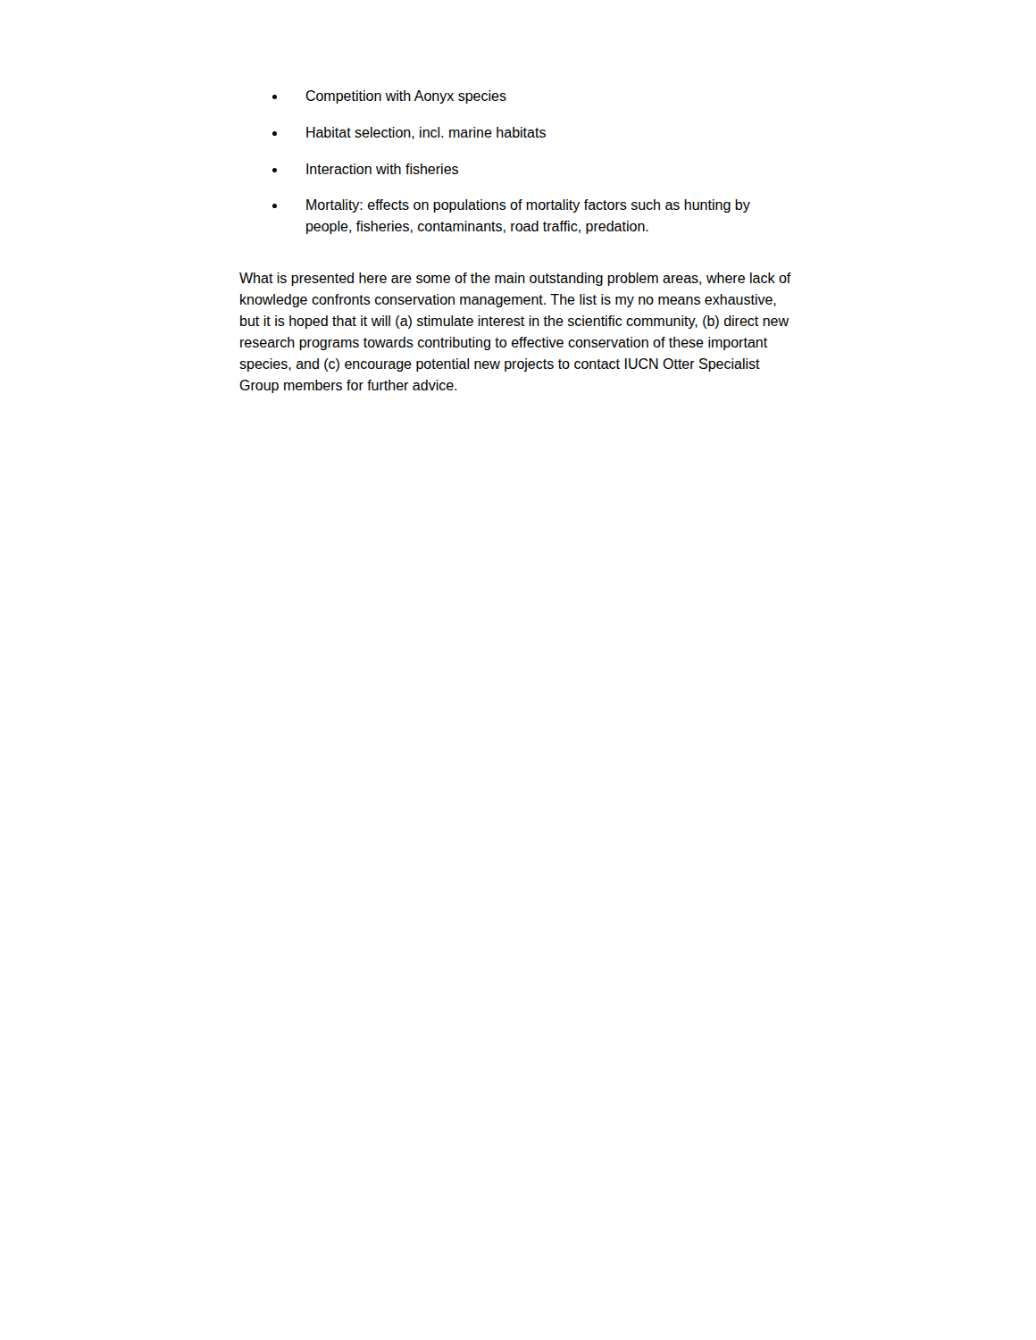Competition with Aonyx species
Habitat selection, incl. marine habitats
Interaction with fisheries
Mortality: effects on populations of mortality factors such as hunting by people, fisheries, contaminants, road traffic, predation.
What is presented here are some of the main outstanding problem areas, where lack of knowledge confronts conservation management. The list is my no means exhaustive, but it is hoped that it will (a) stimulate interest in the scientific community, (b) direct new research programs towards contributing to effective conservation of these important species, and (c) encourage potential new projects to contact IUCN Otter Specialist Group members for further advice.